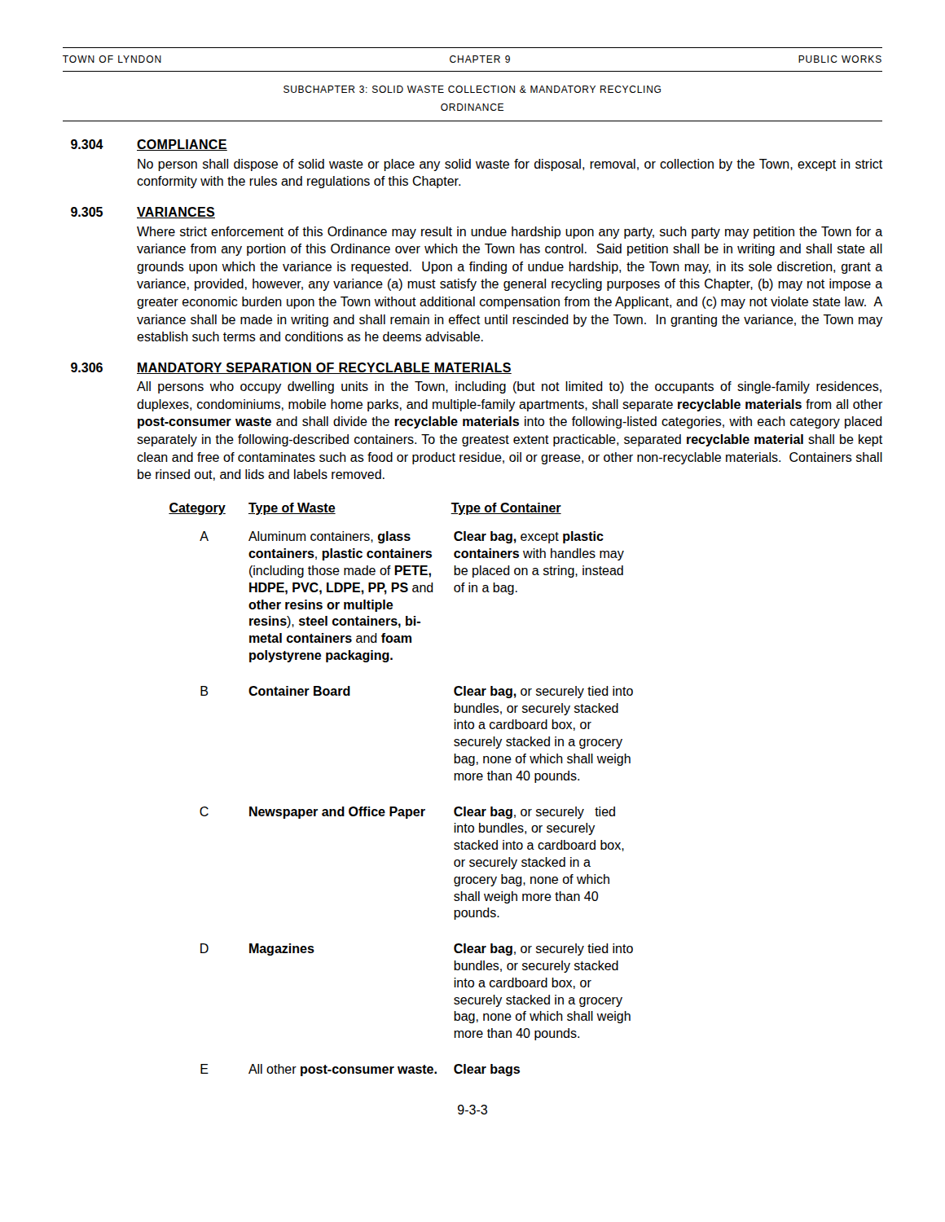TOWN OF LYNDON CHAPTER 9 PUBLIC WORKS
SUBCHAPTER 3: SOLID WASTE COLLECTION & MANDATORY RECYCLING ORDINANCE
9.304 COMPLIANCE
No person shall dispose of solid waste or place any solid waste for disposal, removal, or collection by the Town, except in strict conformity with the rules and regulations of this Chapter.
9.305 VARIANCES
Where strict enforcement of this Ordinance may result in undue hardship upon any party, such party may petition the Town for a variance from any portion of this Ordinance over which the Town has control. Said petition shall be in writing and shall state all grounds upon which the variance is requested. Upon a finding of undue hardship, the Town may, in its sole discretion, grant a variance, provided, however, any variance (a) must satisfy the general recycling purposes of this Chapter, (b) may not impose a greater economic burden upon the Town without additional compensation from the Applicant, and (c) may not violate state law. A variance shall be made in writing and shall remain in effect until rescinded by the Town. In granting the variance, the Town may establish such terms and conditions as he deems advisable.
9.306 MANDATORY SEPARATION OF RECYCLABLE MATERIALS
All persons who occupy dwelling units in the Town, including (but not limited to) the occupants of single-family residences, duplexes, condominiums, mobile home parks, and multiple-family apartments, shall separate recyclable materials from all other post-consumer waste and shall divide the recyclable materials into the following-listed categories, with each category placed separately in the following-described containers. To the greatest extent practicable, separated recyclable material shall be kept clean and free of contaminates such as food or product residue, oil or grease, or other non-recyclable materials. Containers shall be rinsed out, and lids and labels removed.
| Category | Type of Waste | Type of Container |
| --- | --- | --- |
| A | Aluminum containers, glass containers , plastic containers (including those made of PETE, HDPE, PVC, LDPE, PP, PS and other resins or multiple resins ), steel containers, bi-metal containers and foam polystyrene packaging. | Clear bag, except plastic containers with handles may be placed on a string, instead of in a bag. |
| B | Container Board | Clear bag, or securely tied into bundles, or securely stacked into a cardboard box, or securely stacked in a grocery bag, none of which shall weigh more than 40 pounds. |
| C | Newspaper and Office Paper | Clear bag , or securely tied into bundles, or securely stacked into a cardboard box, or securely stacked in a grocery bag, none of which shall weigh more than 40 pounds. |
| D | Magazines | Clear bag , or securely tied into bundles, or securely stacked into a cardboard box, or securely stacked in a grocery bag, none of which shall weigh more than 40 pounds. |
| E | All other post-consumer waste. | Clear bags |
9-3-3